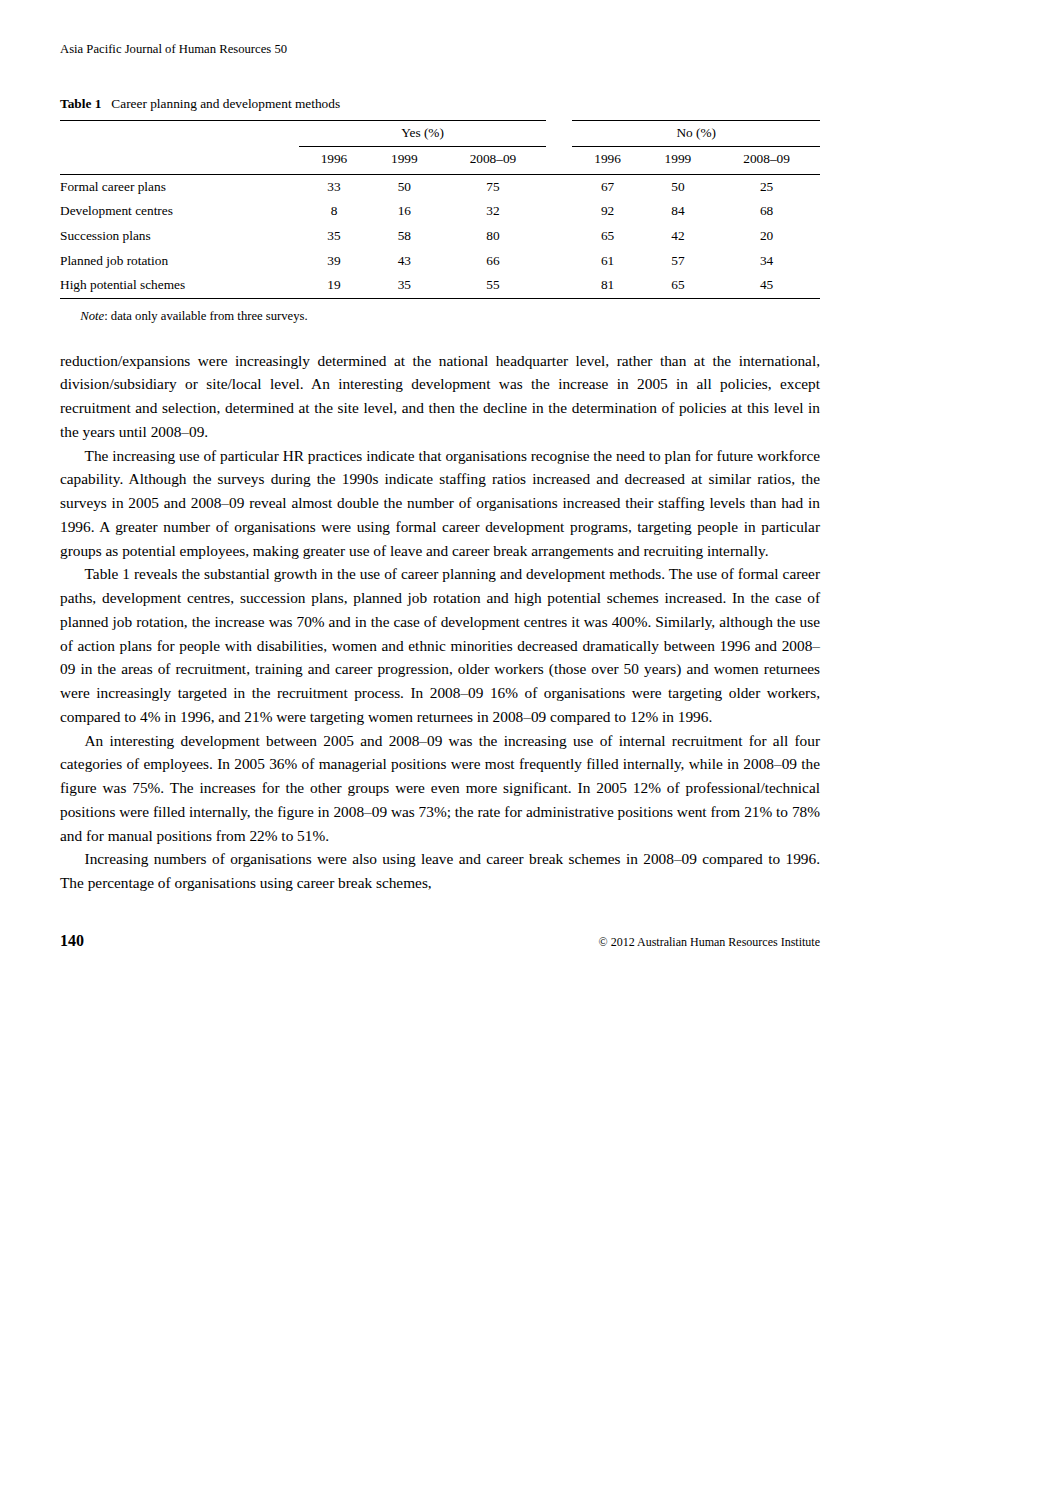Asia Pacific Journal of Human Resources 50
Table 1 Career planning and development methods
| | Yes (%) | | No (%) |
| --- | --- | --- | --- |
| | 1996 | 1999 | 2008–09 | | 1996 | 1999 | 2008–09 |
| Formal career plans | 33 | 50 | 75 | | 67 | 50 | 25 |
| Development centres | 8 | 16 | 32 | | 92 | 84 | 68 |
| Succession plans | 35 | 58 | 80 | | 65 | 42 | 20 |
| Planned job rotation | 39 | 43 | 66 | | 61 | 57 | 34 |
| High potential schemes | 19 | 35 | 55 | | 81 | 65 | 45 |
Note: data only available from three surveys.
reduction/expansions were increasingly determined at the national headquarter level, rather than at the international, division/subsidiary or site/local level. An interesting development was the increase in 2005 in all policies, except recruitment and selection, determined at the site level, and then the decline in the determination of policies at this level in the years until 2008–09.
The increasing use of particular HR practices indicate that organisations recognise the need to plan for future workforce capability. Although the surveys during the 1990s indicate staffing ratios increased and decreased at similar ratios, the surveys in 2005 and 2008–09 reveal almost double the number of organisations increased their staffing levels than had in 1996. A greater number of organisations were using formal career development programs, targeting people in particular groups as potential employees, making greater use of leave and career break arrangements and recruiting internally.
Table 1 reveals the substantial growth in the use of career planning and development methods. The use of formal career paths, development centres, succession plans, planned job rotation and high potential schemes increased. In the case of planned job rotation, the increase was 70% and in the case of development centres it was 400%. Similarly, although the use of action plans for people with disabilities, women and ethnic minorities decreased dramatically between 1996 and 2008–09 in the areas of recruitment, training and career progression, older workers (those over 50 years) and women returnees were increasingly targeted in the recruitment process. In 2008–09 16% of organisations were targeting older workers, compared to 4% in 1996, and 21% were targeting women returnees in 2008–09 compared to 12% in 1996.
An interesting development between 2005 and 2008–09 was the increasing use of internal recruitment for all four categories of employees. In 2005 36% of managerial positions were most frequently filled internally, while in 2008–09 the figure was 75%. The increases for the other groups were even more significant. In 2005 12% of professional/technical positions were filled internally, the figure in 2008–09 was 73%; the rate for administrative positions went from 21% to 78% and for manual positions from 22% to 51%.
Increasing numbers of organisations were also using leave and career break schemes in 2008–09 compared to 1996. The percentage of organisations using career break schemes,
140 © 2012 Australian Human Resources Institute